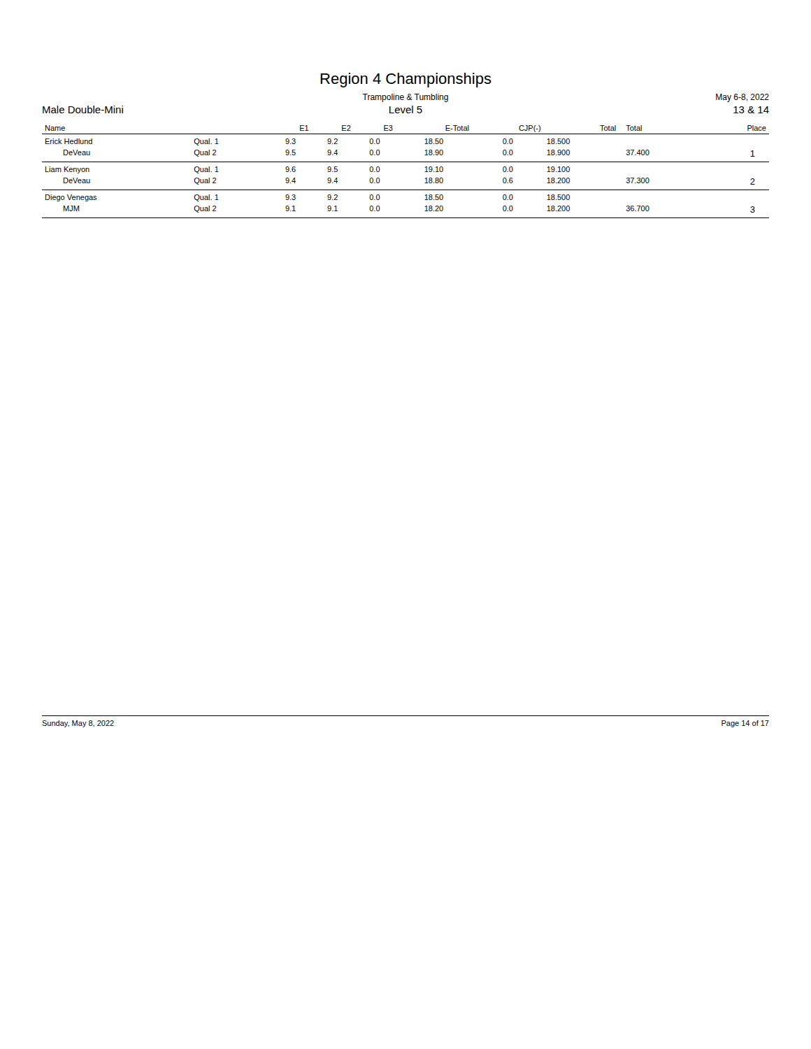Region 4 Championships
Trampoline & Tumbling
May 6-8, 2022
Male Double-Mini
Level 5
13 & 14
| Name | | E1 | E2 | E3 | E-Total | CJP(-) | Total | Total | Place |
| --- | --- | --- | --- | --- | --- | --- | --- | --- | --- |
| Erick Hedlund | Qual. 1 | 9.3 | 9.2 | 0.0 | 18.50 | 0.0 | 18.500 | | |
| DeVeau | Qual 2 | 9.5 | 9.4 | 0.0 | 18.90 | 0.0 | 18.900 | 37.400 | 1 |
| Liam Kenyon | Qual. 1 | 9.6 | 9.5 | 0.0 | 19.10 | 0.0 | 19.100 | | |
| DeVeau | Qual 2 | 9.4 | 9.4 | 0.0 | 18.80 | 0.6 | 18.200 | 37.300 | 2 |
| Diego Venegas | Qual. 1 | 9.3 | 9.2 | 0.0 | 18.50 | 0.0 | 18.500 | | |
| MJM | Qual 2 | 9.1 | 9.1 | 0.0 | 18.20 | 0.0 | 18.200 | 36.700 | 3 |
Sunday, May 8, 2022
Page 14 of 17